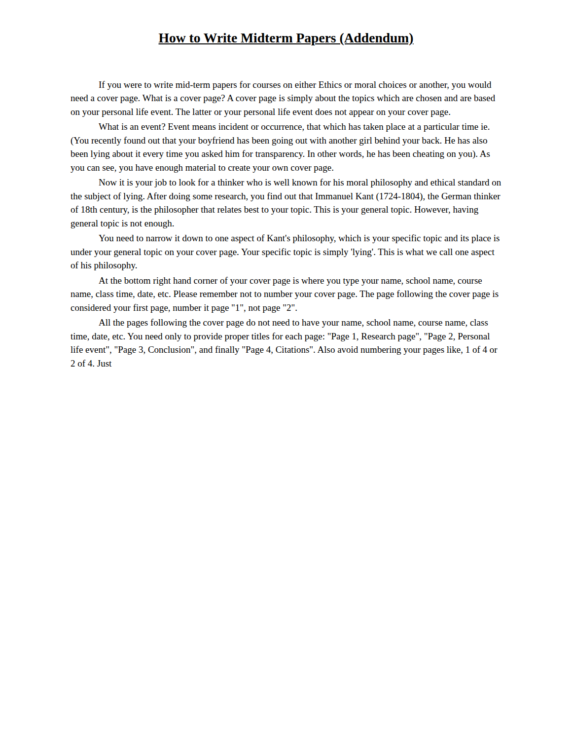How to Write Midterm Papers (Addendum)
If you were to write mid-term papers for courses on either Ethics or moral choices or another, you would need a cover page. What is a cover page? A cover page is simply about the topics which are chosen and are based on your personal life event. The latter or your personal life event does not appear on your cover page.
What is an event? Event means incident or occurrence, that which has taken place at a particular time ie. (You recently found out that your boyfriend has been going out with another girl behind your back. He has also been lying about it every time you asked him for transparency. In other words, he has been cheating on you). As you can see, you have enough material to create your own cover page.
Now it is your job to look for a thinker who is well known for his moral philosophy and ethical standard on the subject of lying. After doing some research, you find out that Immanuel Kant (1724-1804), the German thinker of 18th century, is the philosopher that relates best to your topic. This is your general topic. However, having general topic is not enough.
You need to narrow it down to one aspect of Kant's philosophy, which is your specific topic and its place is under your general topic on your cover page. Your specific topic is simply 'lying'. This is what we call one aspect of his philosophy.
At the bottom right hand corner of your cover page is where you type your name, school name, course name, class time, date, etc. Please remember not to number your cover page. The page following the cover page is considered your first page, number it page "1", not page "2".
All the pages following the cover page do not need to have your name, school name, course name, class time, date, etc. You need only to provide proper titles for each page: "Page 1, Research page", "Page 2, Personal life event", "Page 3, Conclusion", and finally "Page 4, Citations". Also avoid numbering your pages like, 1 of 4 or 2 of 4. Just